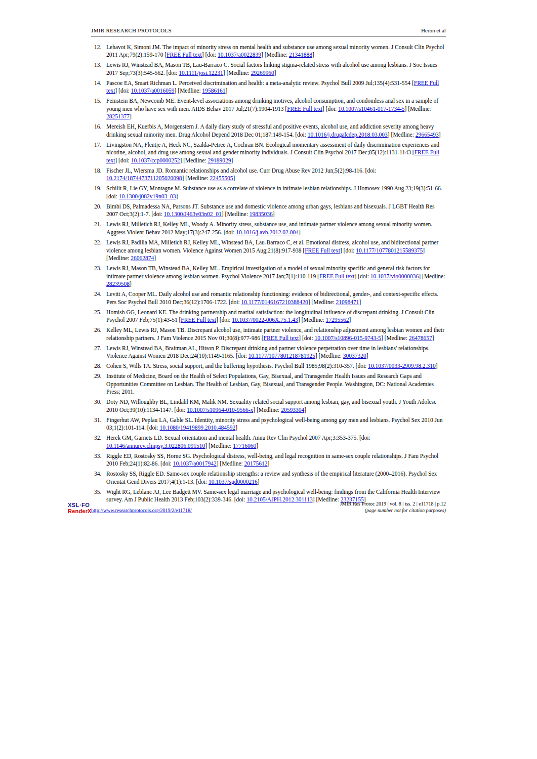JMIR RESEARCH PROTOCOLS
Heron et al
Lehavot K, Simoni JM. The impact of minority stress on mental health and substance use among sexual minority women. J Consult Clin Psychol 2011 Apr;79(2):159-170 [FREE Full text] [doi: 10.1037/a0022839] [Medline: 21341888]
Lewis RJ, Winstead BA, Mason TB, Lau-Barraco C. Social factors linking stigma-related stress with alcohol use among lesbians. J Soc Issues 2017 Sep;73(3):545-562. [doi: 10.1111/josi.12231] [Medline: 29269960]
Pascoe EA, Smart Richman L. Perceived discrimination and health: a meta-analytic review. Psychol Bull 2009 Jul;135(4):531-554 [FREE Full text] [doi: 10.1037/a0016059] [Medline: 19586161]
Feinstein BA, Newcomb ME. Event-level associations among drinking motives, alcohol consumption, and condomless anal sex in a sample of young men who have sex with men. AIDS Behav 2017 Jul;21(7):1904-1913 [FREE Full text] [doi: 10.1007/s10461-017-1734-5] [Medline: 28251377]
Mereish EH, Kuerbis A, Morgenstern J. A daily diary study of stressful and positive events, alcohol use, and addiction severity among heavy drinking sexual minority men. Drug Alcohol Depend 2018 Dec 01;187:149-154. [doi: 10.1016/j.drugalcdep.2018.03.003] [Medline: 29665493]
Livingston NA, Flentje A, Heck NC, Szalda-Petree A, Cochran BN. Ecological momentary assessment of daily discrimination experiences and nicotine, alcohol, and drug use among sexual and gender minority individuals. J Consult Clin Psychol 2017 Dec;85(12):1131-1143 [FREE Full text] [doi: 10.1037/ccp0000252] [Medline: 29189029]
Fischer JL, Wiersma JD. Romantic relationships and alcohol use. Curr Drug Abuse Rev 2012 Jun;5(2):98-116. [doi: 10.2174/1874473711205020098] [Medline: 22455505]
Schilit R, Lie GY, Montagne M. Substance use as a correlate of violence in intimate lesbian relationships. J Homosex 1990 Aug 23;19(3):51-66. [doi: 10.1300/j082v19n03_03]
Bimbi DS, Palmadessa NA, Parsons JT. Substance use and domestic violence among urban gays, lesbians and bisexuals. J LGBT Health Res 2007 Oct;3(2):1-7. [doi: 10.1300/J463v03n02_01] [Medline: 19835036]
Lewis RJ, Milletich RJ, Kelley ML, Woody A. Minority stress, substance use, and intimate partner violence among sexual minority women. Aggress Violent Behav 2012 May;17(3):247-256. [doi: 10.1016/j.avb.2012.02.004]
Lewis RJ, Padilla MA, Milletich RJ, Kelley ML, Winstead BA, Lau-Barraco C, et al. Emotional distress, alcohol use, and bidirectional partner violence among lesbian women. Violence Against Women 2015 Aug;21(8):917-938 [FREE Full text] [doi: 10.1177/1077801215589375] [Medline: 26062874]
Lewis RJ, Mason TB, Winstead BA, Kelley ML. Empirical investigation of a model of sexual minority specific and general risk factors for intimate partner violence among lesbian women. Psychol Violence 2017 Jan;7(1):110-119 [FREE Full text] [doi: 10.1037/vio0000036] [Medline: 28239508]
Levitt A, Cooper ML. Daily alcohol use and romantic relationship functioning: evidence of bidirectional, gender-, and context-specific effects. Pers Soc Psychol Bull 2010 Dec;36(12):1706-1722. [doi: 10.1177/0146167210388420] [Medline: 21098471]
Homish GG, Leonard KE. The drinking partnership and marital satisfaction: the longitudinal influence of discrepant drinking. J Consult Clin Psychol 2007 Feb;75(1):43-51 [FREE Full text] [doi: 10.1037/0022-006X.75.1.43] [Medline: 17295562]
Kelley ML, Lewis RJ, Mason TB. Discrepant alcohol use, intimate partner violence, and relationship adjustment among lesbian women and their relationship partners. J Fam Violence 2015 Nov 01;30(8):977-986 [FREE Full text] [doi: 10.1007/s10896-015-9743-5] [Medline: 26478657]
Lewis RJ, Winstead BA, Braitman AL, Hitson P. Discrepant drinking and partner violence perpetration over time in lesbians' relationships. Violence Against Women 2018 Dec;24(10):1149-1165. [doi: 10.1177/1077801218781925] [Medline: 30037320]
Cohen S, Wills TA. Stress, social support, and the buffering hypothesis. Psychol Bull 1985;98(2):310-357. [doi: 10.1037/0033-2909.98.2.310]
Institute of Medicine, Board on the Health of Select Populations, Gay, Bisexual, and Transgender Health Issues and Research Gaps and Opportunities Committee on Lesbian. The Health of Lesbian, Gay, Bisexual, and Transgender People. Washington, DC: National Academies Press; 2011.
Doty ND, Willoughby BL, Lindahl KM, Malik NM. Sexuality related social support among lesbian, gay, and bisexual youth. J Youth Adolesc 2010 Oct;39(10):1134-1147. [doi: 10.1007/s10964-010-9566-x] [Medline: 20593304]
Fingerhut AW, Peplau LA, Gable SL. Identity, minority stress and psychological well-being among gay men and lesbians. Psychol Sex 2010 Jun 03;1(2):101-114. [doi: 10.1080/19419899.2010.484592]
Herek GM, Garnets LD. Sexual orientation and mental health. Annu Rev Clin Psychol 2007 Apr;3:353-375. [doi: 10.1146/annurev.clinpsy.3.022806.091510] [Medline: 17716060]
Riggle ED, Rostosky SS, Horne SG. Psychological distress, well-being, and legal recognition in same-sex couple relationships. J Fam Psychol 2010 Feb;24(1):82-86. [doi: 10.1037/a0017942] [Medline: 20175612]
Rostosky SS, Riggle ED. Same-sex couple relationship strengths: a review and synthesis of the empirical literature (2000–2016). Psychol Sex Orientat Gend Divers 2017;4(1):1-13. [doi: 10.1037/sgd0000216]
Wight RG, Leblanc AJ, Lee Badgett MV. Same-sex legal marriage and psychological well-being: findings from the California Health Interview survey. Am J Public Health 2013 Feb;103(2):339-346. [doi: 10.2105/AJPH.2012.301113] [Medline: 23237155]
XSL·FO
RenderX
http://www.researchprotocols.org/2019/2/e11718/
JMIR Res Protoc 2019 | vol. 8 | iss. 2 | e11718 | p.12
(page number not for citation purposes)